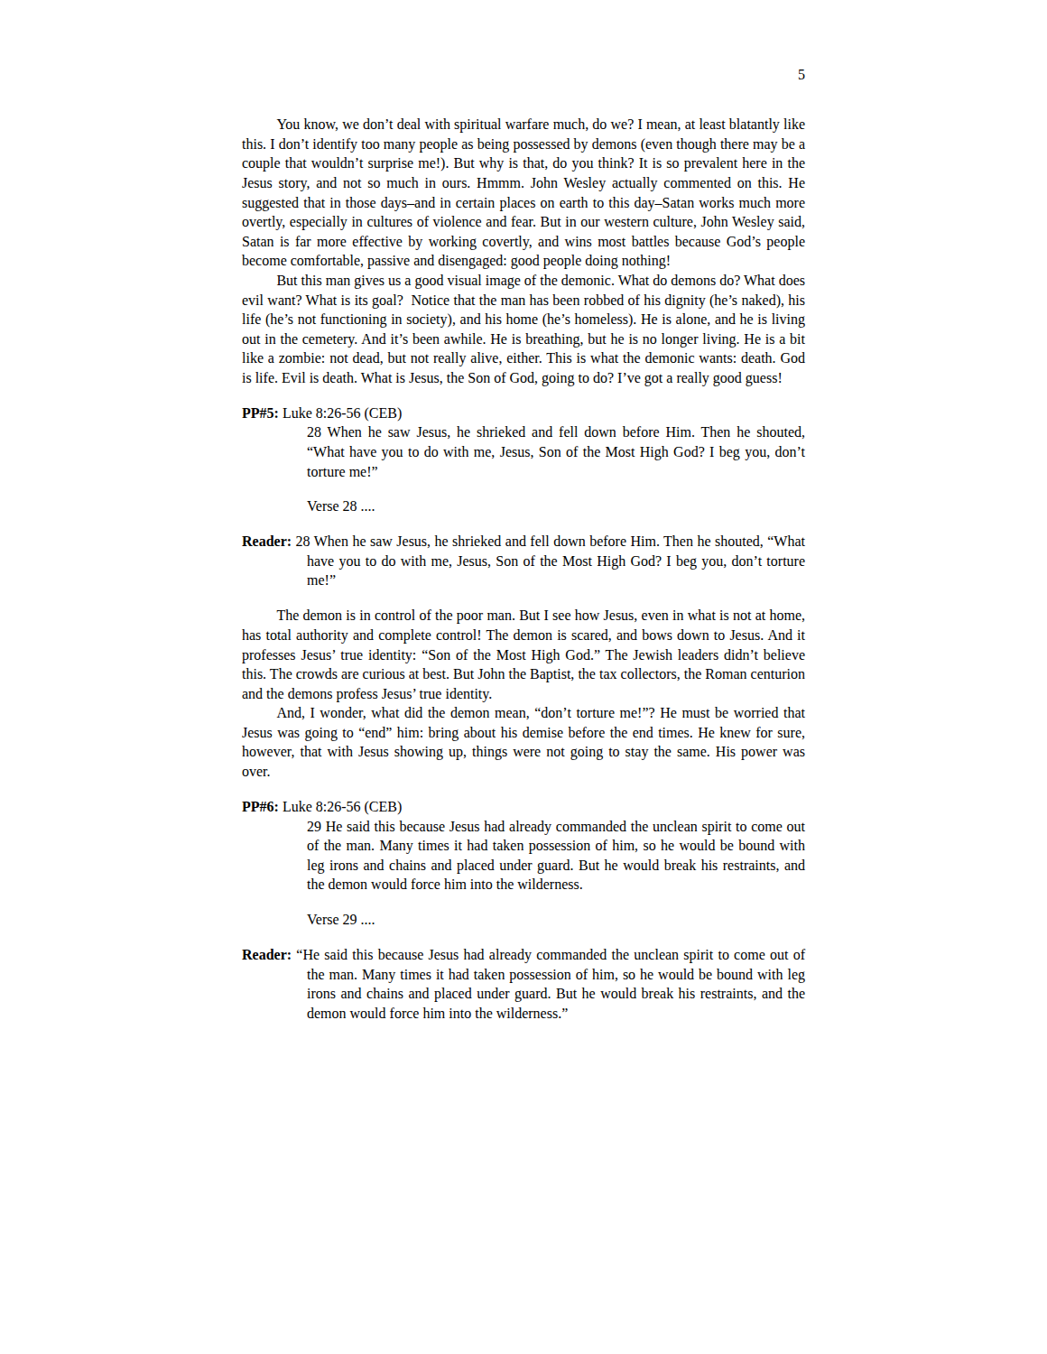5
You know, we don’t deal with spiritual warfare much, do we? I mean, at least blatantly like this. I don’t identify too many people as being possessed by demons (even though there may be a couple that wouldn’t surprise me!). But why is that, do you think? It is so prevalent here in the Jesus story, and not so much in ours. Hmmm. John Wesley actually commented on this. He suggested that in those days–and in certain places on earth to this day–Satan works much more overtly, especially in cultures of violence and fear. But in our western culture, John Wesley said, Satan is far more effective by working covertly, and wins most battles because God’s people become comfortable, passive and disengaged: good people doing nothing!
But this man gives us a good visual image of the demonic. What do demons do? What does evil want? What is its goal? Notice that the man has been robbed of his dignity (he’s naked), his life (he’s not functioning in society), and his home (he’s homeless). He is alone, and he is living out in the cemetery. And it’s been awhile. He is breathing, but he is no longer living. He is a bit like a zombie: not dead, but not really alive, either. This is what the demonic wants: death. God is life. Evil is death. What is Jesus, the Son of God, going to do? I’ve got a really good guess!
PP#5: Luke 8:26-56 (CEB)
28 When he saw Jesus, he shrieked and fell down before Him. Then he shouted, “What have you to do with me, Jesus, Son of the Most High God? I beg you, don’t torture me!”
Verse 28 ....
Reader: 28 When he saw Jesus, he shrieked and fell down before Him. Then he shouted, “What have you to do with me, Jesus, Son of the Most High God? I beg you, don’t torture me!”
The demon is in control of the poor man. But I see how Jesus, even in what is not at home, has total authority and complete control! The demon is scared, and bows down to Jesus. And it professes Jesus’ true identity: “Son of the Most High God.” The Jewish leaders didn’t believe this. The crowds are curious at best. But John the Baptist, the tax collectors, the Roman centurion and the demons profess Jesus’ true identity.
And, I wonder, what did the demon mean, “don’t torture me!”? He must be worried that Jesus was going to “end” him: bring about his demise before the end times. He knew for sure, however, that with Jesus showing up, things were not going to stay the same. His power was over.
PP#6: Luke 8:26-56 (CEB)
29 He said this because Jesus had already commanded the unclean spirit to come out of the man. Many times it had taken possession of him, so he would be bound with leg irons and chains and placed under guard. But he would break his restraints, and the demon would force him into the wilderness.
Verse 29 ....
Reader: “He said this because Jesus had already commanded the unclean spirit to come out of the man. Many times it had taken possession of him, so he would be bound with leg irons and chains and placed under guard. But he would break his restraints, and the demon would force him into the wilderness.”